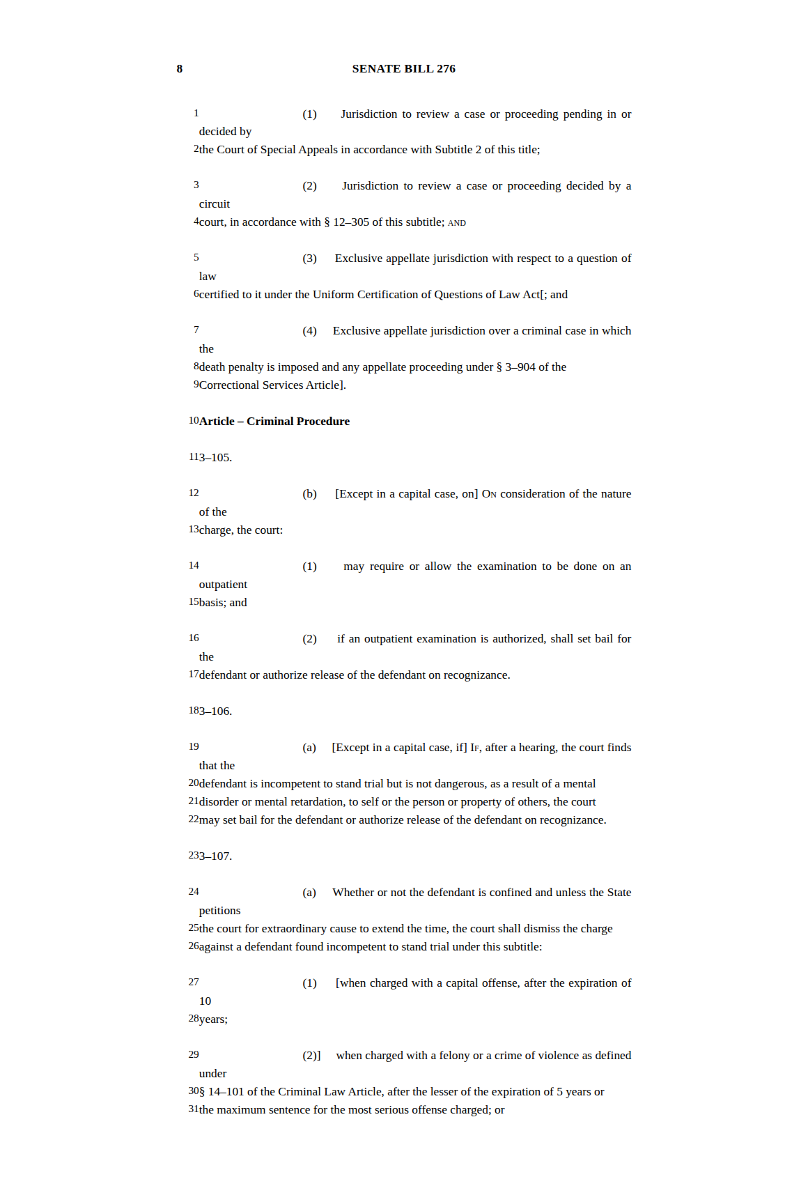8
SENATE BILL 276
| 1 | (1) Jurisdiction to review a case or proceeding pending in or decided by |
| 2 | the Court of Special Appeals in accordance with Subtitle 2 of this title; |
| 3 | (2) Jurisdiction to review a case or proceeding decided by a circuit |
| 4 | court, in accordance with § 12–305 of this subtitle; and |
| 5 | (3) Exclusive appellate jurisdiction with respect to a question of law |
| 6 | certified to it under the Uniform Certification of Questions of Law Act [ ; and |
| 7 | (4) Exclusive appellate jurisdiction over a criminal case in which the |
| 8 | death penalty is imposed and any appellate proceeding under § 3–904 of the |
| 9 | Correctional Services Article ] . |
| 10 | Article – Criminal Procedure |
| 11 | 3–105. |
| 12 | (b) [ Except in a capital case, on ] On consideration of the nature of the |
| 13 | charge, the court: |
| 14 | (1) may require or allow the examination to be done on an outpatient |
| 15 | basis; and |
| 16 | (2) if an outpatient examination is authorized, shall set bail for the |
| 17 | defendant or authorize release of the defendant on recognizance. |
| 18 | 3–106. |
| 19 | (a) [ Except in a capital case, if ] If , after a hearing, the court finds that the |
| 20 | defendant is incompetent to stand trial but is not dangerous, as a result of a mental |
| 21 | disorder or mental retardation, to self or the person or property of others, the court |
| 22 | may set bail for the defendant or authorize release of the defendant on recognizance. |
| 23 | 3–107. |
| 24 | (a) Whether or not the defendant is confined and unless the State petitions |
| 25 | the court for extraordinary cause to extend the time, the court shall dismiss the charge |
| 26 | against a defendant found incompetent to stand trial under this subtitle: |
| 27 | (1) [ when charged with a capital offense, after the expiration of 10 |
| 28 | years; |
| 29 | (2) ] when charged with a felony or a crime of violence as defined under |
| 30 | § 14–101 of the Criminal Law Article, after the lesser of the expiration of 5 years or |
| 31 | the maximum sentence for the most serious offense charged; or |